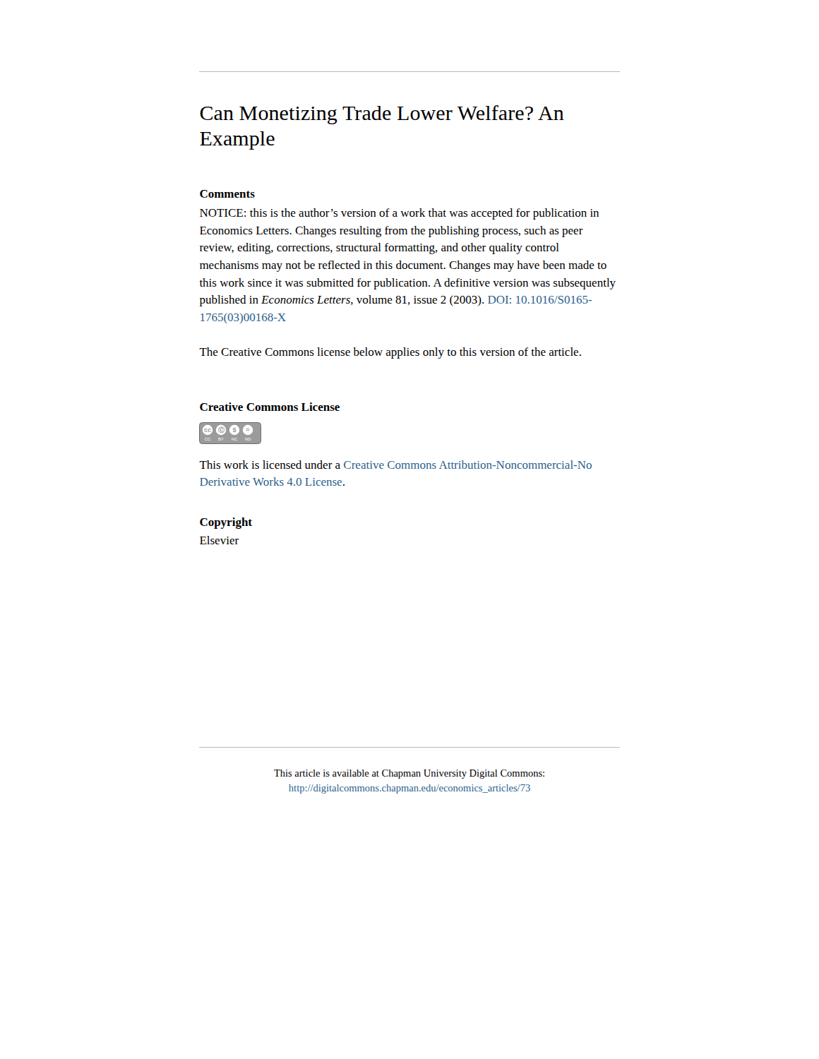Can Monetizing Trade Lower Welfare? An Example
Comments
NOTICE: this is the author’s version of a work that was accepted for publication in Economics Letters. Changes resulting from the publishing process, such as peer review, editing, corrections, structural formatting, and other quality control mechanisms may not be reflected in this document. Changes may have been made to this work since it was submitted for publication. A definitive version was subsequently published in Economics Letters, volume 81, issue 2 (2003). DOI: 10.1016/S0165-1765(03)00168-X
The Creative Commons license below applies only to this version of the article.
Creative Commons License
cc Ⓒ $ = CC BY NC ND
This work is licensed under a Creative Commons Attribution-Noncommercial-No Derivative Works 4.0 License.
Copyright
Elsevier
This article is available at Chapman University Digital Commons: http://digitalcommons.chapman.edu/economics_articles/73